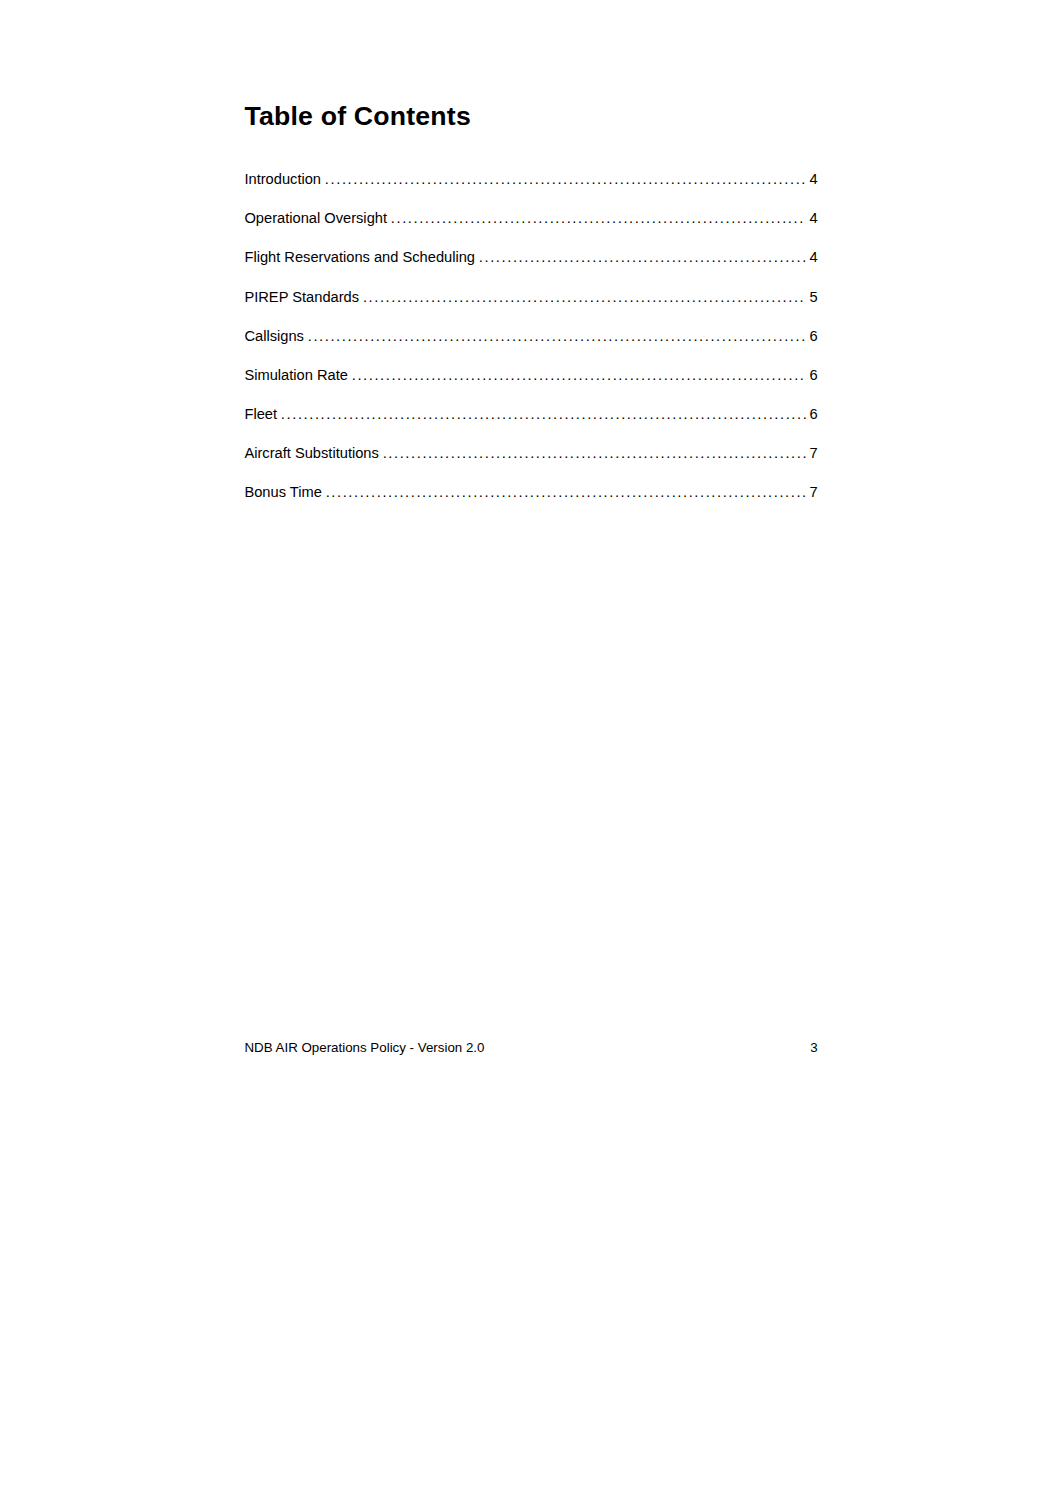Table of Contents
Introduction ........................................................................................................... 4
Operational Oversight .............................................................................................. 4
Flight Reservations and Scheduling ......................................................................... 4
PIREP Standards ................................................................................................... 5
Callsigns ................................................................................................................ 6
Simulation Rate ..................................................................................................... 6
Fleet ..................................................................................................................... 6
Aircraft Substitutions .............................................................................................. 7
Bonus Time ........................................................................................................... 7
NDB AIR Operations Policy - Version 2.0 3